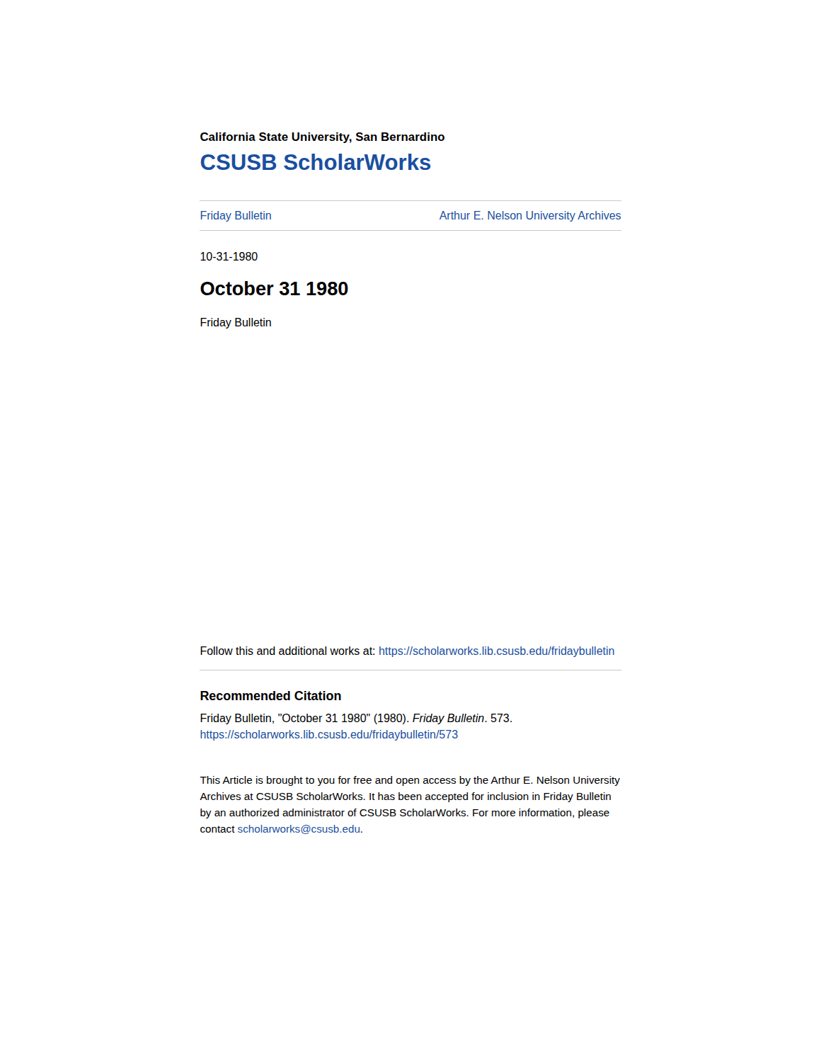California State University, San Bernardino
CSUSB ScholarWorks
Friday Bulletin
Arthur E. Nelson University Archives
10-31-1980
October 31 1980
Friday Bulletin
Follow this and additional works at: https://scholarworks.lib.csusb.edu/fridaybulletin
Recommended Citation
Friday Bulletin, "October 31 1980" (1980). Friday Bulletin. 573.
https://scholarworks.lib.csusb.edu/fridaybulletin/573
This Article is brought to you for free and open access by the Arthur E. Nelson University Archives at CSUSB ScholarWorks. It has been accepted for inclusion in Friday Bulletin by an authorized administrator of CSUSB ScholarWorks. For more information, please contact scholarworks@csusb.edu.